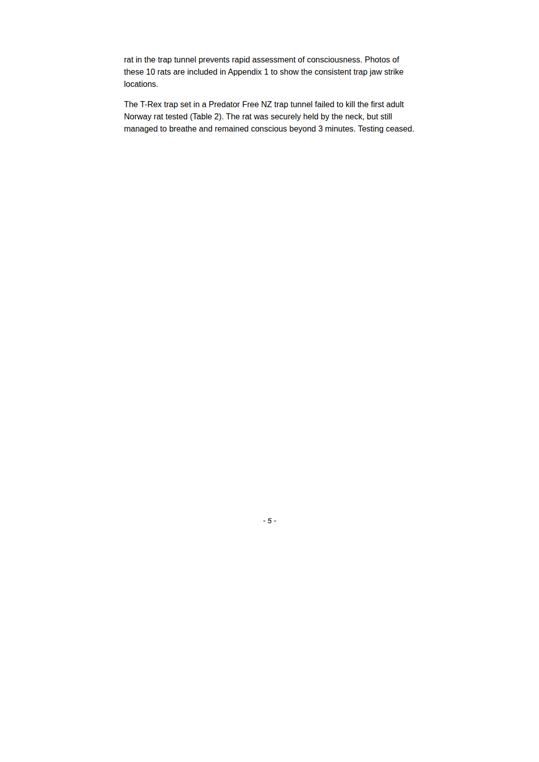rat in the trap tunnel prevents rapid assessment of consciousness. Photos of these 10 rats are included in Appendix 1 to show the consistent trap jaw strike locations.
The T-Rex trap set in a Predator Free NZ trap tunnel failed to kill the first adult Norway rat tested (Table 2). The rat was securely held by the neck, but still managed to breathe and remained conscious beyond 3 minutes. Testing ceased.
- 5 -